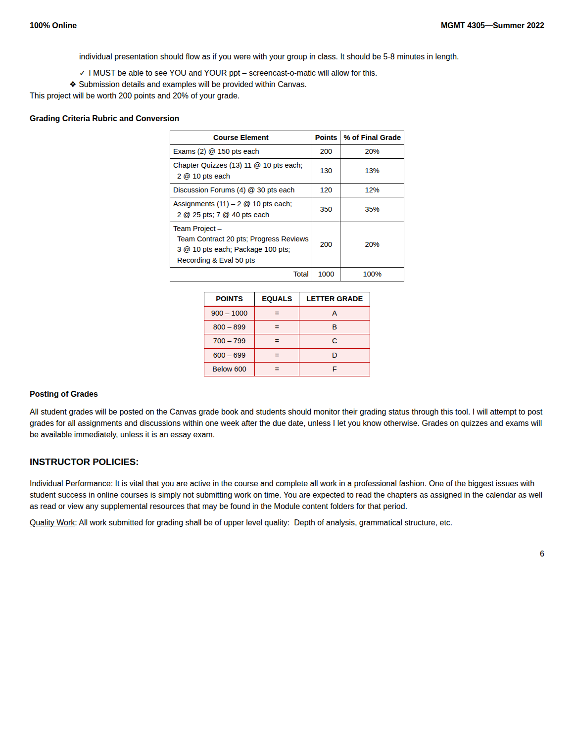100% Online MGMT 4305—Summer 2022
individual presentation should flow as if you were with your group in class. It should be 5-8 minutes in length.
I MUST be able to see YOU and YOUR ppt – screencast-o-matic will allow for this.
Submission details and examples will be provided within Canvas.
This project will be worth 200 points and 20% of your grade.
Grading Criteria Rubric and Conversion
| Course Element | Points | % of Final Grade |
| --- | --- | --- |
| Exams (2) @ 150 pts each | 200 | 20% |
| Chapter Quizzes (13) 11 @ 10 pts each; 2 @ 10 pts each | 130 | 13% |
| Discussion Forums (4) @ 30 pts each | 120 | 12% |
| Assignments (11) – 2 @ 10 pts each; 2 @ 25 pts; 7 @ 40 pts each | 350 | 35% |
| Team Project – Team Contract 20 pts; Progress Reviews 3 @ 10 pts each; Package 100 pts; Recording & Eval 50 pts | 200 | 20% |
| Total | 1000 | 100% |
| POINTS | EQUALS | LETTER GRADE |
| --- | --- | --- |
| 900 – 1000 | = | A |
| 800 – 899 | = | B |
| 700 – 799 | = | C |
| 600 – 699 | = | D |
| Below 600 | = | F |
Posting of Grades
All student grades will be posted on the Canvas grade book and students should monitor their grading status through this tool. I will attempt to post grades for all assignments and discussions within one week after the due date, unless I let you know otherwise. Grades on quizzes and exams will be available immediately, unless it is an essay exam.
INSTRUCTOR POLICIES:
Individual Performance: It is vital that you are active in the course and complete all work in a professional fashion. One of the biggest issues with student success in online courses is simply not submitting work on time. You are expected to read the chapters as assigned in the calendar as well as read or view any supplemental resources that may be found in the Module content folders for that period.
Quality Work: All work submitted for grading shall be of upper level quality: Depth of analysis, grammatical structure, etc.
6